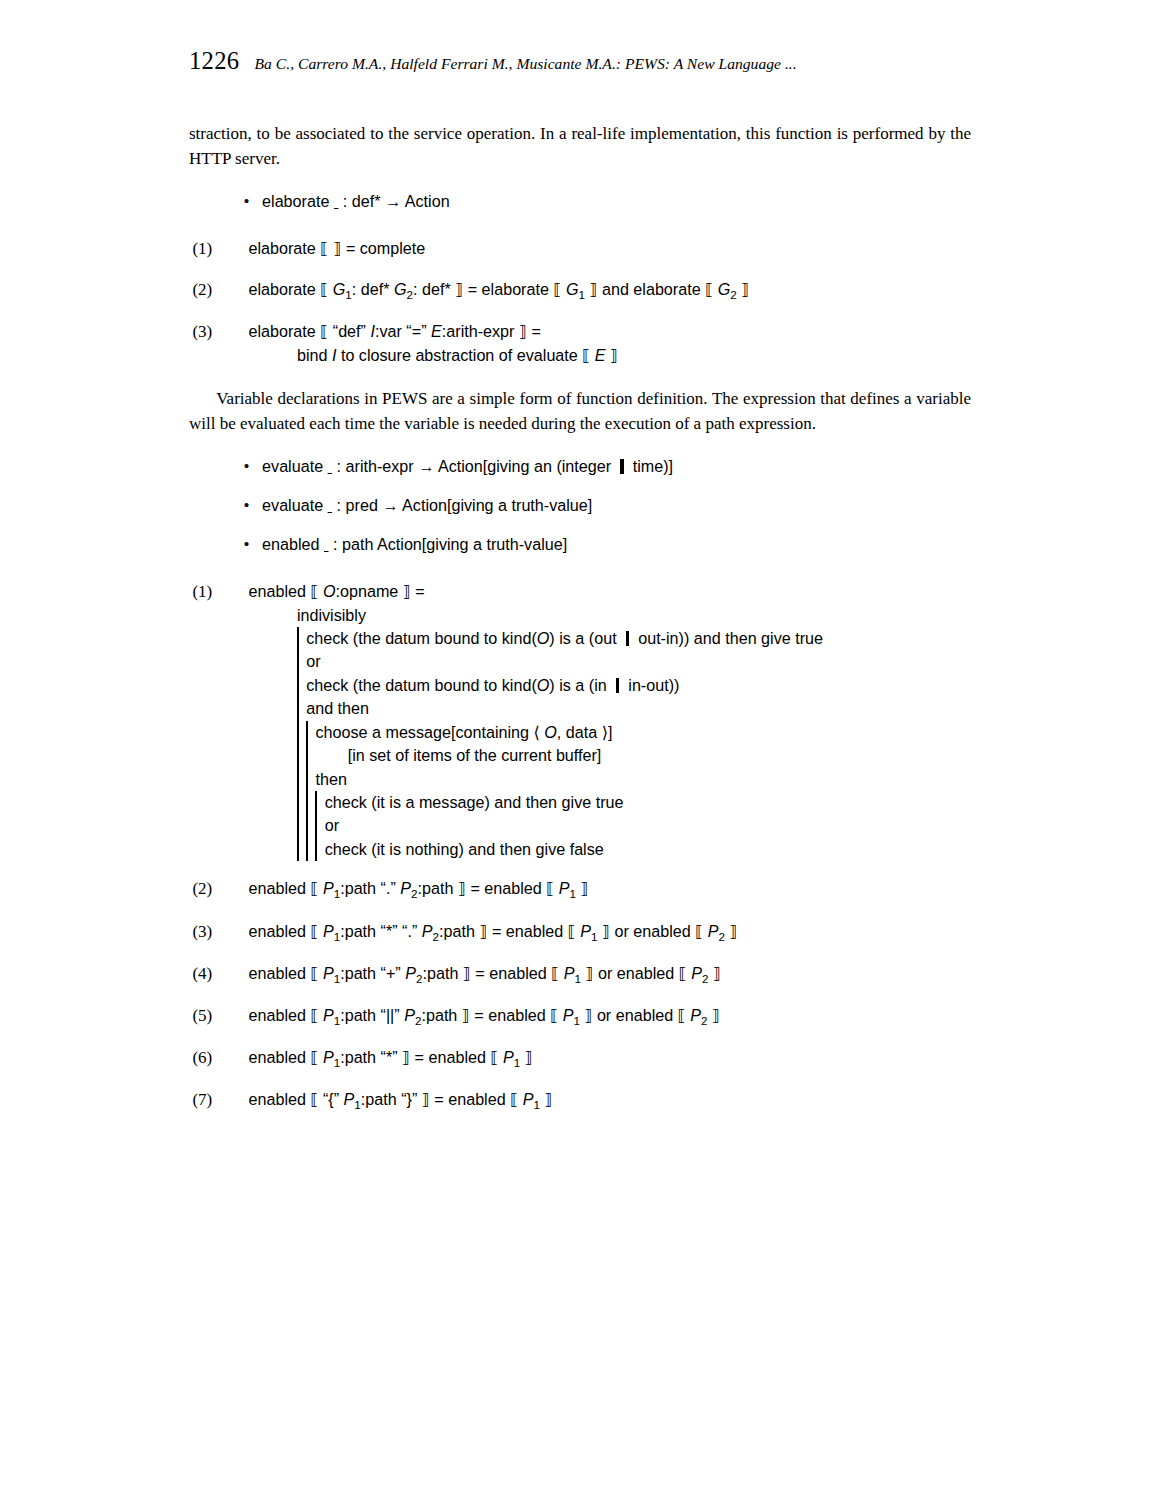1226 Ba C., Carrero M.A., Halfeld Ferrari M., Musicante M.A.: PEWS: A New Language ...
straction, to be associated to the service operation. In a real-life implementation, this function is performed by the HTTP server.
elaborate : def* → Action
(1)
elaborate ⟦ ⟧ = complete
(2)
elaborate ⟦ G1: def* G2: def* ⟧ = elaborate ⟦ G1 ⟧ and elaborate ⟦ G2 ⟧
(3)
elaborate ⟦ “def” I:var “=” E:arith-expr ⟧ = bind I to closure abstraction of evaluate ⟦ E ⟧
Variable declarations in PEWS are a simple form of function definition. The expression that defines a variable will be evaluated each time the variable is needed during the execution of a path expression.
evaluate : arith-expr → Action[giving an (integer time)]
evaluate : pred → Action[giving a truth-value]
enabled : path Action[giving a truth-value]
(1)
enabled ⟦ O:opname ⟧ = indivisibly
check (the datum bound to kind(O) is a (out out-in)) and then give true or check (the datum bound to kind(O) is a (in in-out)) and then
choose a message[containing ⟨ O, data ⟩] [in set of items of the current buffer] then
check (it is a message) and then give true or check (it is nothing) and then give false
(2)
enabled ⟦ P1:path “.” P2:path ⟧ = enabled ⟦ P1 ⟧
(3)
enabled ⟦ P1:path “*” “.” P2:path ⟧ = enabled ⟦ P1 ⟧ or enabled ⟦ P2 ⟧
(4)
enabled ⟦ P1:path “+” P2:path ⟧ = enabled ⟦ P1 ⟧ or enabled ⟦ P2 ⟧
(5)
enabled ⟦ P1:path “||” P2:path ⟧ = enabled ⟦ P1 ⟧ or enabled ⟦ P2 ⟧
(6)
enabled ⟦ P1:path “*” ⟧ = enabled ⟦ P1 ⟧
(7)
enabled ⟦ “{” P1:path “}” ⟧ = enabled ⟦ P1 ⟧